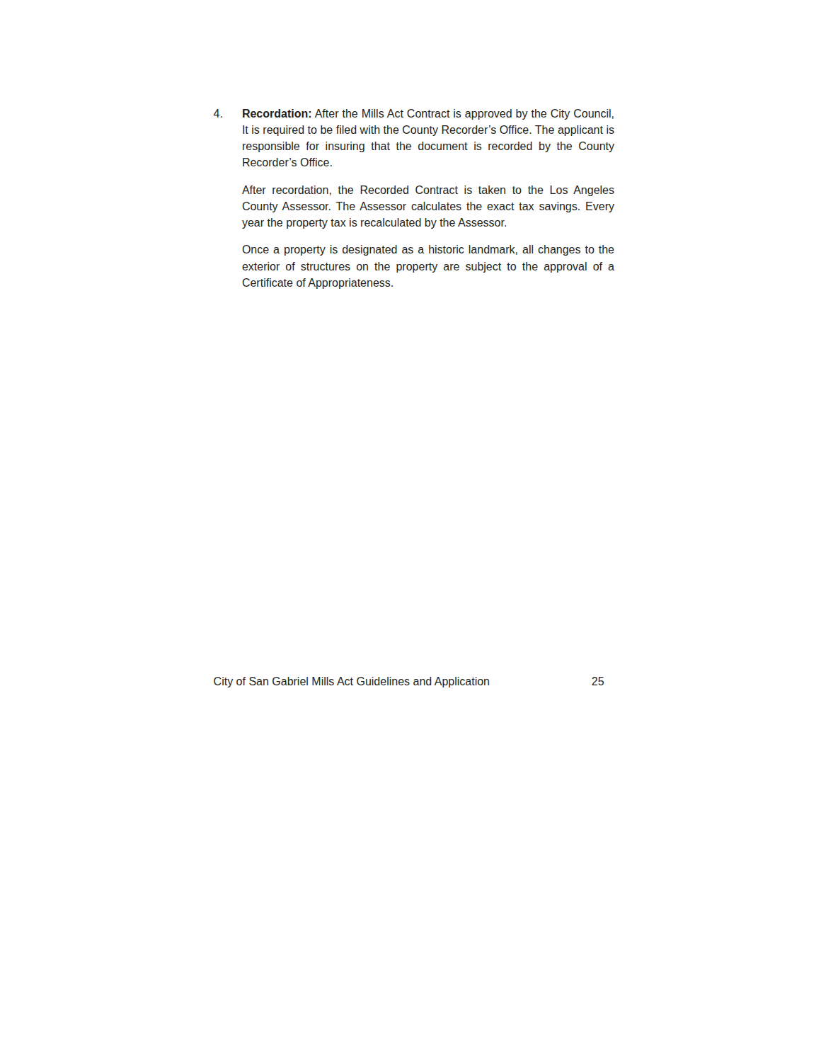4.
Recordation: After the Mills Act Contract is approved by the City Council, It is required to be filed with the County Recorder’s Office. The applicant is responsible for insuring that the document is recorded by the County Recorder’s Office.
After recordation, the Recorded Contract is taken to the Los Angeles County Assessor. The Assessor calculates the exact tax savings. Every year the property tax is recalculated by the Assessor.
Once a property is designated as a historic landmark, all changes to the exterior of structures on the property are subject to the approval of a Certificate of Appropriateness.
City of San Gabriel Mills Act Guidelines and Application 25